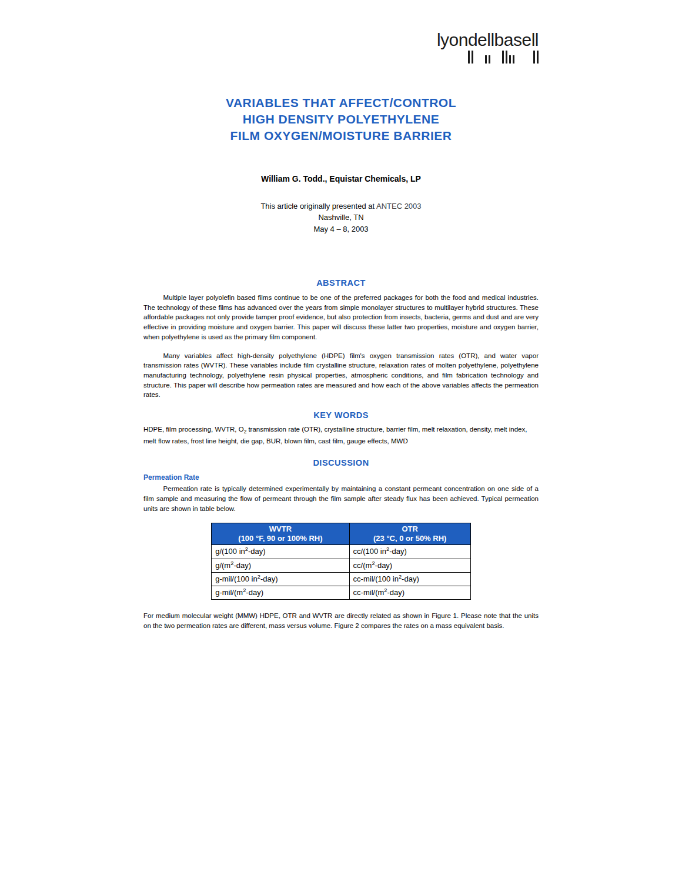lyondellbasell
VARIABLES THAT AFFECT/CONTROL
HIGH DENSITY POLYETHYLENE
FILM OXYGEN/MOISTURE BARRIER
William G. Todd., Equistar Chemicals, LP
This article originally presented at ANTEC 2003
Nashville, TN
May 4 – 8, 2003
ABSTRACT
Multiple layer polyolefin based films continue to be one of the preferred packages for both the food and medical industries. The technology of these films has advanced over the years from simple monolayer structures to multilayer hybrid structures. These affordable packages not only provide tamper proof evidence, but also protection from insects, bacteria, germs and dust and are very effective in providing moisture and oxygen barrier. This paper will discuss these latter two properties, moisture and oxygen barrier, when polyethylene is used as the primary film component.
Many variables affect high-density polyethylene (HDPE) film's oxygen transmission rates (OTR), and water vapor transmission rates (WVTR). These variables include film crystalline structure, relaxation rates of molten polyethylene, polyethylene manufacturing technology, polyethylene resin physical properties, atmospheric conditions, and film fabrication technology and structure. This paper will describe how permeation rates are measured and how each of the above variables affects the permeation rates.
KEY WORDS
HDPE, film processing, WVTR, O2 transmission rate (OTR), crystalline structure, barrier film, melt relaxation, density, melt index, melt flow rates, frost line height, die gap, BUR, blown film, cast film, gauge effects, MWD
DISCUSSION
Permeation Rate
Permeation rate is typically determined experimentally by maintaining a constant permeant concentration on one side of a film sample and measuring the flow of permeant through the film sample after steady flux has been achieved. Typical permeation units are shown in table below.
| WVTR (100 °F, 90 or 100% RH) | OTR (23 °C, 0 or 50% RH) |
| --- | --- |
| g/(100 in 2 -day) | cc/(100 in 2 -day) |
| g/(m 2 -day) | cc/(m 2 -day) |
| g-mil/(100 in 2 -day) | cc-mil/(100 in 2 -day) |
| g-mil/(m 2 -day) | cc-mil/(m 2 -day) |
For medium molecular weight (MMW) HDPE, OTR and WVTR are directly related as shown in Figure 1. Please note that the units on the two permeation rates are different, mass versus volume. Figure 2 compares the rates on a mass equivalent basis.